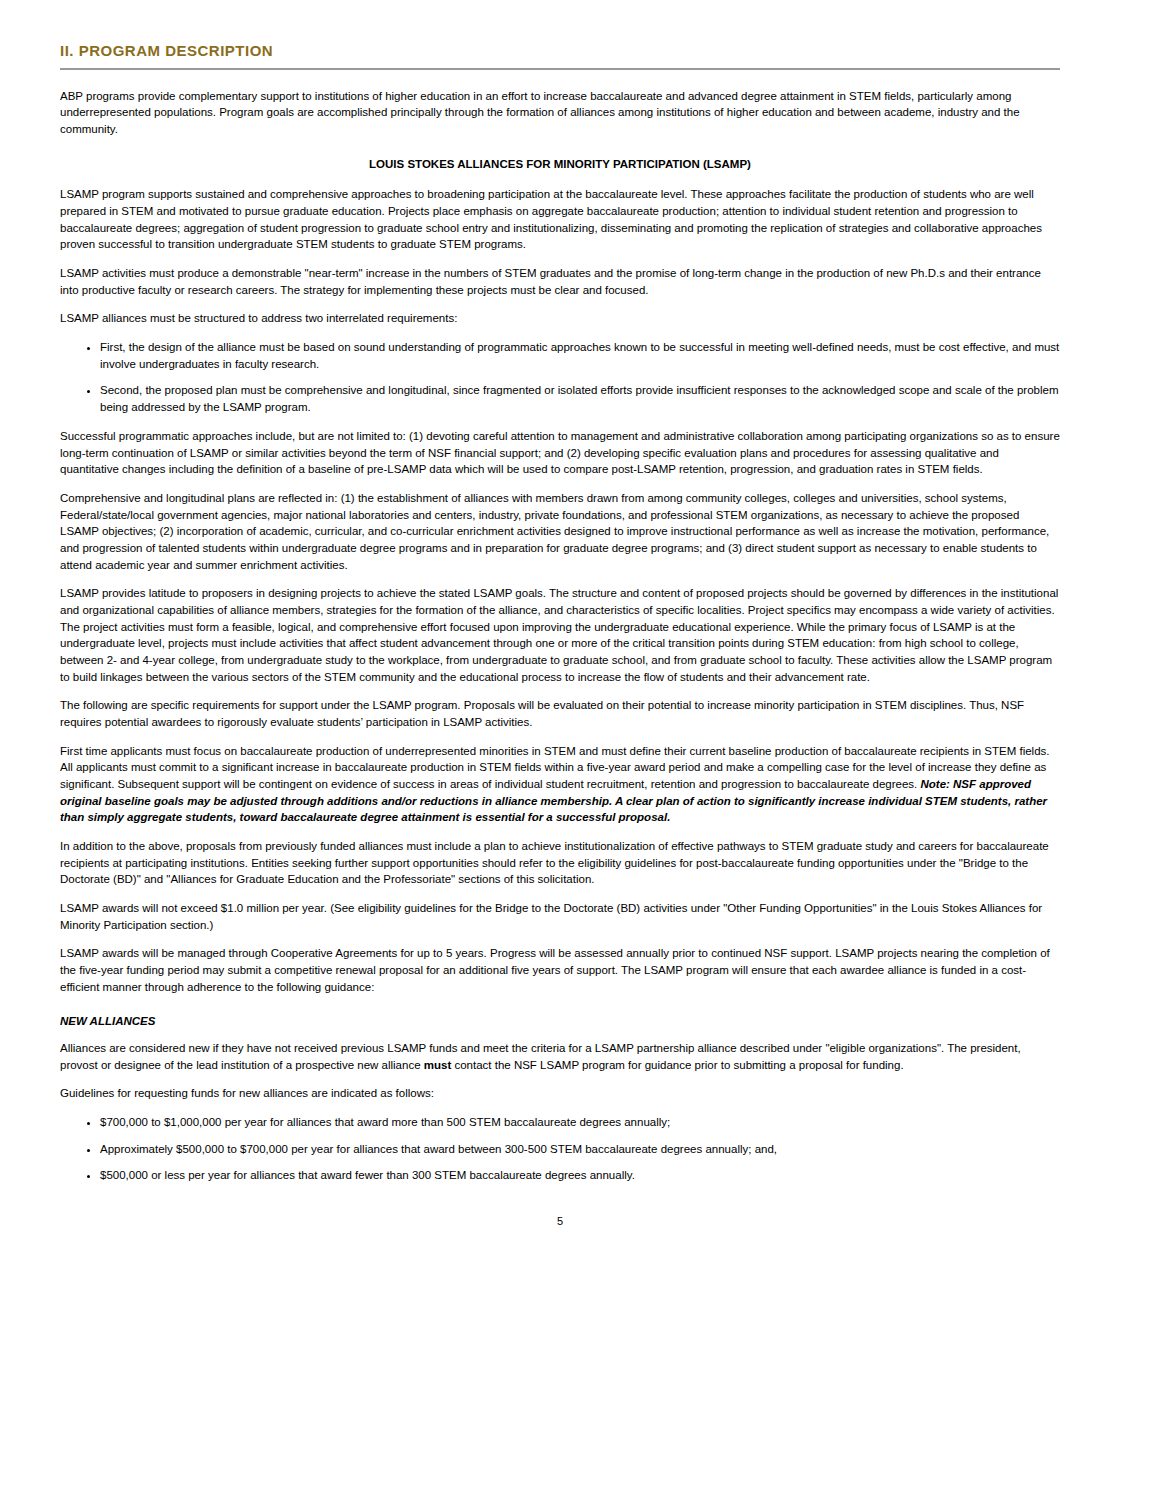II. PROGRAM DESCRIPTION
ABP programs provide complementary support to institutions of higher education in an effort to increase baccalaureate and advanced degree attainment in STEM fields, particularly among underrepresented populations. Program goals are accomplished principally through the formation of alliances among institutions of higher education and between academe, industry and the community.
LOUIS STOKES ALLIANCES FOR MINORITY PARTICIPATION (LSAMP)
LSAMP program supports sustained and comprehensive approaches to broadening participation at the baccalaureate level. These approaches facilitate the production of students who are well prepared in STEM and motivated to pursue graduate education. Projects place emphasis on aggregate baccalaureate production; attention to individual student retention and progression to baccalaureate degrees; aggregation of student progression to graduate school entry and institutionalizing, disseminating and promoting the replication of strategies and collaborative approaches proven successful to transition undergraduate STEM students to graduate STEM programs.
LSAMP activities must produce a demonstrable "near-term" increase in the numbers of STEM graduates and the promise of long-term change in the production of new Ph.D.s and their entrance into productive faculty or research careers. The strategy for implementing these projects must be clear and focused.
LSAMP alliances must be structured to address two interrelated requirements:
First, the design of the alliance must be based on sound understanding of programmatic approaches known to be successful in meeting well-defined needs, must be cost effective, and must involve undergraduates in faculty research.
Second, the proposed plan must be comprehensive and longitudinal, since fragmented or isolated efforts provide insufficient responses to the acknowledged scope and scale of the problem being addressed by the LSAMP program.
Successful programmatic approaches include, but are not limited to: (1) devoting careful attention to management and administrative collaboration among participating organizations so as to ensure long-term continuation of LSAMP or similar activities beyond the term of NSF financial support; and (2) developing specific evaluation plans and procedures for assessing qualitative and quantitative changes including the definition of a baseline of pre-LSAMP data which will be used to compare post-LSAMP retention, progression, and graduation rates in STEM fields.
Comprehensive and longitudinal plans are reflected in: (1) the establishment of alliances with members drawn from among community colleges, colleges and universities, school systems, Federal/state/local government agencies, major national laboratories and centers, industry, private foundations, and professional STEM organizations, as necessary to achieve the proposed LSAMP objectives; (2) incorporation of academic, curricular, and co-curricular enrichment activities designed to improve instructional performance as well as increase the motivation, performance, and progression of talented students within undergraduate degree programs and in preparation for graduate degree programs; and (3) direct student support as necessary to enable students to attend academic year and summer enrichment activities.
LSAMP provides latitude to proposers in designing projects to achieve the stated LSAMP goals. The structure and content of proposed projects should be governed by differences in the institutional and organizational capabilities of alliance members, strategies for the formation of the alliance, and characteristics of specific localities. Project specifics may encompass a wide variety of activities. The project activities must form a feasible, logical, and comprehensive effort focused upon improving the undergraduate educational experience. While the primary focus of LSAMP is at the undergraduate level, projects must include activities that affect student advancement through one or more of the critical transition points during STEM education: from high school to college, between 2- and 4-year college, from undergraduate study to the workplace, from undergraduate to graduate school, and from graduate school to faculty. These activities allow the LSAMP program to build linkages between the various sectors of the STEM community and the educational process to increase the flow of students and their advancement rate.
The following are specific requirements for support under the LSAMP program. Proposals will be evaluated on their potential to increase minority participation in STEM disciplines. Thus, NSF requires potential awardees to rigorously evaluate students’ participation in LSAMP activities.
First time applicants must focus on baccalaureate production of underrepresented minorities in STEM and must define their current baseline production of baccalaureate recipients in STEM fields. All applicants must commit to a significant increase in baccalaureate production in STEM fields within a five-year award period and make a compelling case for the level of increase they define as significant. Subsequent support will be contingent on evidence of success in areas of individual student recruitment, retention and progression to baccalaureate degrees. Note: NSF approved original baseline goals may be adjusted through additions and/or reductions in alliance membership. A clear plan of action to significantly increase individual STEM students, rather than simply aggregate students, toward baccalaureate degree attainment is essential for a successful proposal.
In addition to the above, proposals from previously funded alliances must include a plan to achieve institutionalization of effective pathways to STEM graduate study and careers for baccalaureate recipients at participating institutions. Entities seeking further support opportunities should refer to the eligibility guidelines for post-baccalaureate funding opportunities under the "Bridge to the Doctorate (BD)" and "Alliances for Graduate Education and the Professoriate" sections of this solicitation.
LSAMP awards will not exceed $1.0 million per year. (See eligibility guidelines for the Bridge to the Doctorate (BD) activities under "Other Funding Opportunities" in the Louis Stokes Alliances for Minority Participation section.)
LSAMP awards will be managed through Cooperative Agreements for up to 5 years. Progress will be assessed annually prior to continued NSF support. LSAMP projects nearing the completion of the five-year funding period may submit a competitive renewal proposal for an additional five years of support. The LSAMP program will ensure that each awardee alliance is funded in a cost-efficient manner through adherence to the following guidance:
NEW ALLIANCES
Alliances are considered new if they have not received previous LSAMP funds and meet the criteria for a LSAMP partnership alliance described under "eligible organizations". The president, provost or designee of the lead institution of a prospective new alliance must contact the NSF LSAMP program for guidance prior to submitting a proposal for funding.
Guidelines for requesting funds for new alliances are indicated as follows:
$700,000 to $1,000,000 per year for alliances that award more than 500 STEM baccalaureate degrees annually;
Approximately $500,000 to $700,000 per year for alliances that award between 300-500 STEM baccalaureate degrees annually; and,
$500,000 or less per year for alliances that award fewer than 300 STEM baccalaureate degrees annually.
5